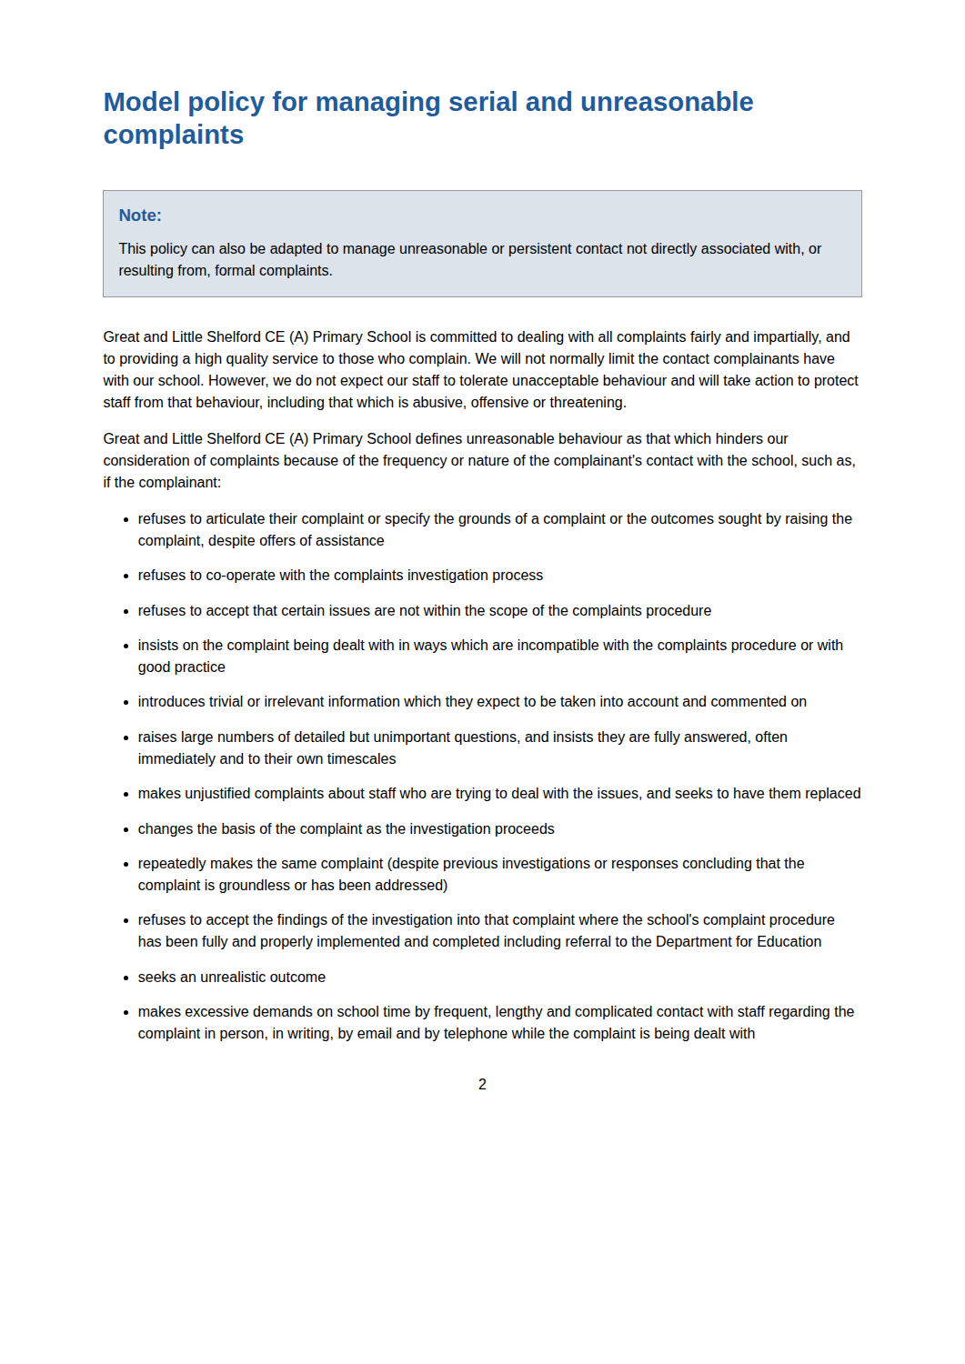Model policy for managing serial and unreasonable complaints
Note:
This policy can also be adapted to manage unreasonable or persistent contact not directly associated with, or resulting from, formal complaints.
Great and Little Shelford CE (A) Primary School is committed to dealing with all complaints fairly and impartially, and to providing a high quality service to those who complain. We will not normally limit the contact complainants have with our school. However, we do not expect our staff to tolerate unacceptable behaviour and will take action to protect staff from that behaviour, including that which is abusive, offensive or threatening.
Great and Little Shelford CE (A) Primary School defines unreasonable behaviour as that which hinders our consideration of complaints because of the frequency or nature of the complainant's contact with the school, such as, if the complainant:
refuses to articulate their complaint or specify the grounds of a complaint or the outcomes sought by raising the complaint, despite offers of assistance
refuses to co-operate with the complaints investigation process
refuses to accept that certain issues are not within the scope of the complaints procedure
insists on the complaint being dealt with in ways which are incompatible with the complaints procedure or with good practice
introduces trivial or irrelevant information which they expect to be taken into account and commented on
raises large numbers of detailed but unimportant questions, and insists they are fully answered, often immediately and to their own timescales
makes unjustified complaints about staff who are trying to deal with the issues, and seeks to have them replaced
changes the basis of the complaint as the investigation proceeds
repeatedly makes the same complaint (despite previous investigations or responses concluding that the complaint is groundless or has been addressed)
refuses to accept the findings of the investigation into that complaint where the school's complaint procedure has been fully and properly implemented and completed including referral to the Department for Education
seeks an unrealistic outcome
makes excessive demands on school time by frequent, lengthy and complicated contact with staff regarding the complaint in person, in writing, by email and by telephone while the complaint is being dealt with
2